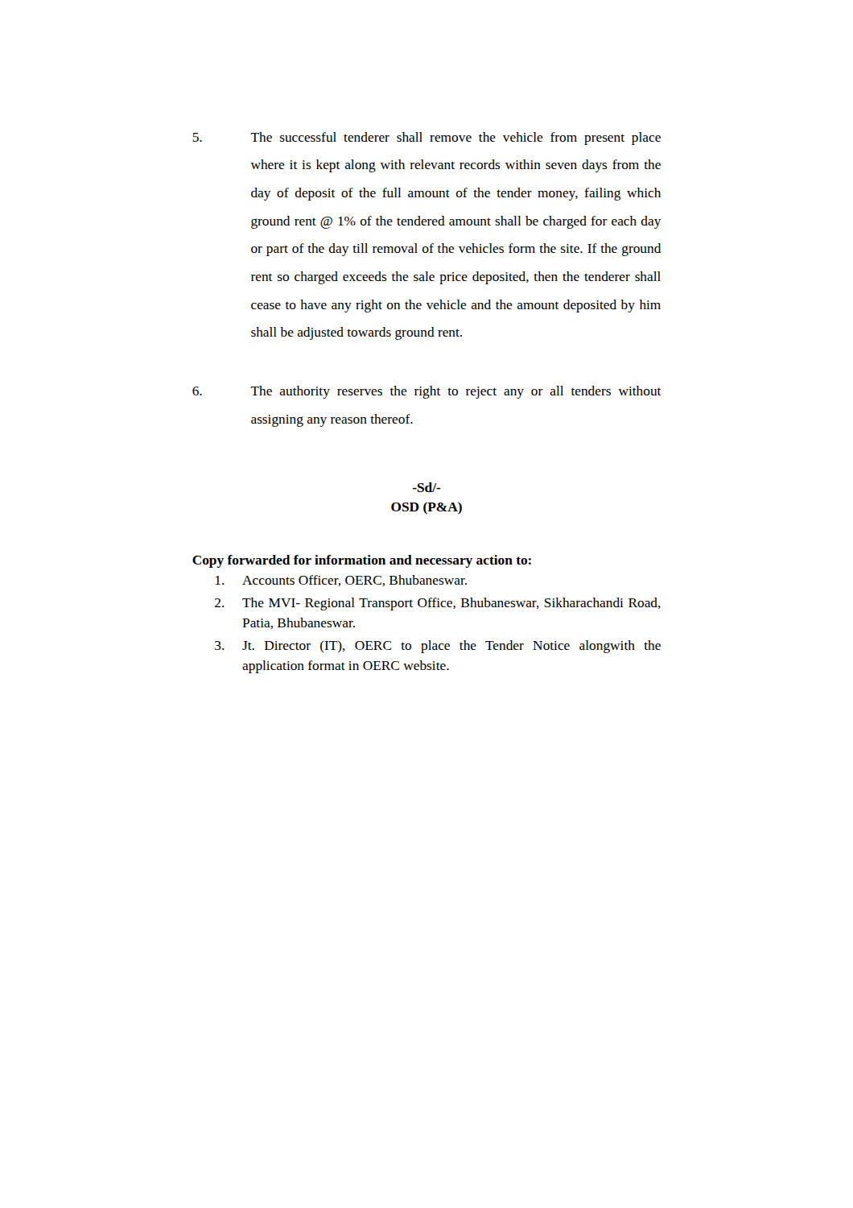5. The successful tenderer shall remove the vehicle from present place where it is kept along with relevant records within seven days from the day of deposit of the full amount of the tender money, failing which ground rent @ 1% of the tendered amount shall be charged for each day or part of the day till removal of the vehicles form the site. If the ground rent so charged exceeds the sale price deposited, then the tenderer shall cease to have any right on the vehicle and the amount deposited by him shall be adjusted towards ground rent.
6. The authority reserves the right to reject any or all tenders without assigning any reason thereof.
-Sd/- OSD (P&A)
Copy forwarded for information and necessary action to:
1. Accounts Officer, OERC, Bhubaneswar.
2. The MVI- Regional Transport Office, Bhubaneswar, Sikharachandi Road, Patia, Bhubaneswar.
3. Jt. Director (IT), OERC to place the Tender Notice alongwith the application format in OERC website.